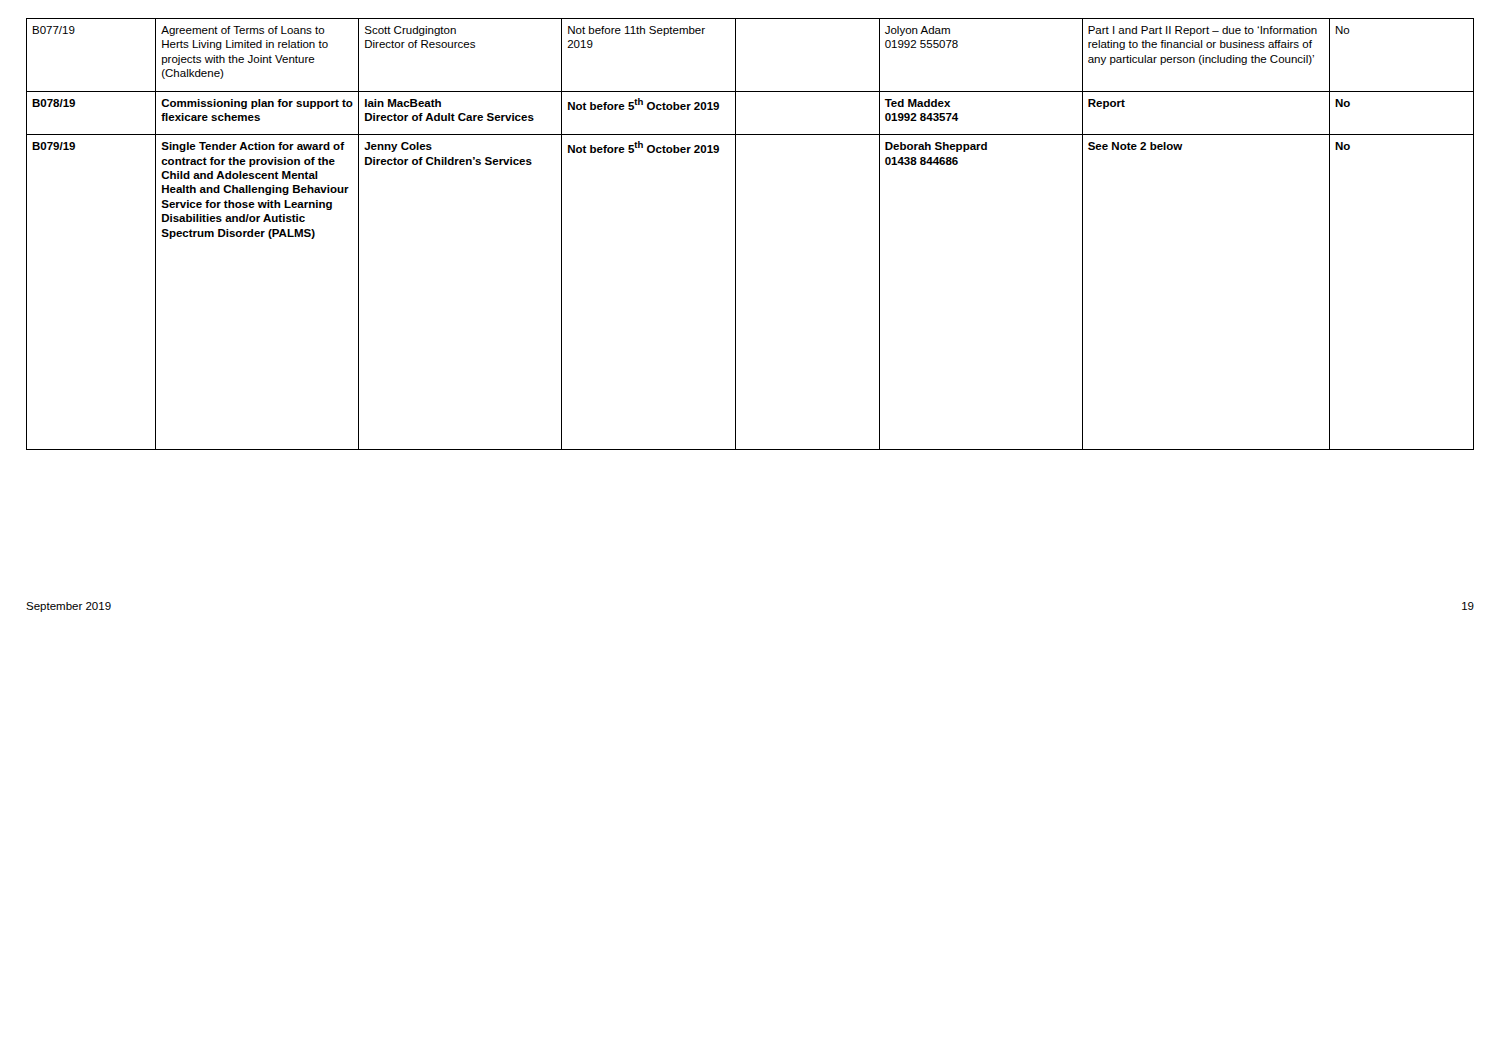| B077/19 | Agreement of Terms of Loans to Herts Living Limited in relation to projects with the Joint Venture (Chalkdene) | Scott Crudgington Director of Resources | Not before 11th September 2019 | | Jolyon Adam 01992 555078 | Part I and Part II Report – due to ‘Information relating to the financial or business affairs of any particular person (including the Council)’ | No |
| B078/19 | Commissioning plan for support to flexicare schemes | Iain MacBeath Director of Adult Care Services | Not before 5 th October 2019 | | Ted Maddex 01992 843574 | Report | No |
| B079/19 | Single Tender Action for award of contract for the provision of the Child and Adolescent Mental Health and Challenging Behaviour Service for those with Learning Disabilities and/or Autistic Spectrum Disorder (PALMS) | Jenny Coles Director of Children’s Services | Not before 5 th October 2019 | | Deborah Sheppard 01438 844686 | See Note 2 below | No |
September 2019 19